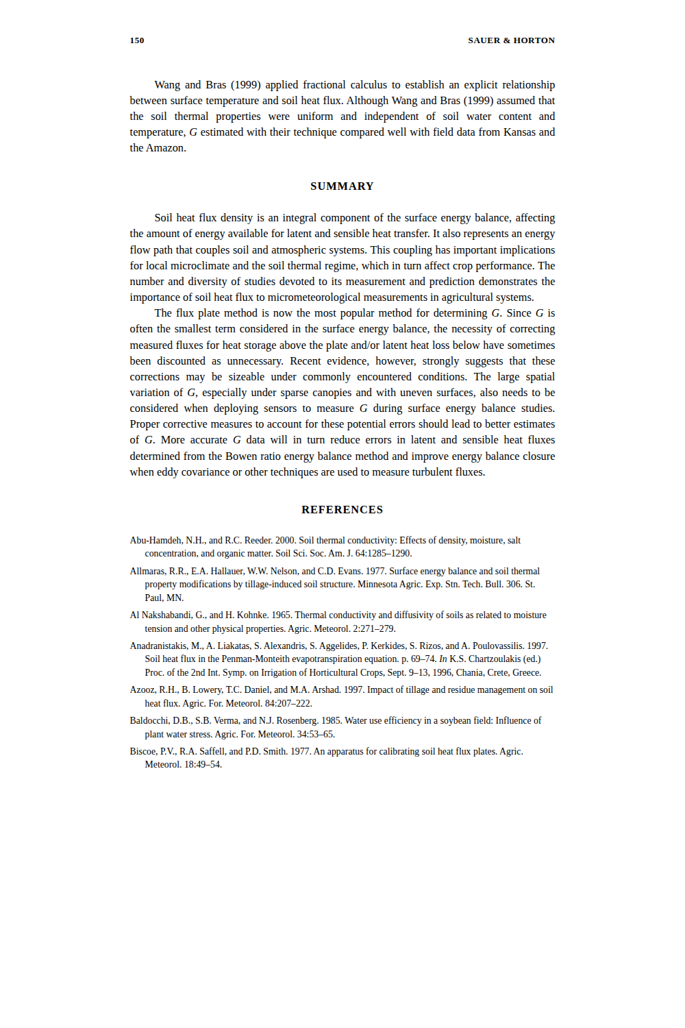150 SAUER & HORTON
Wang and Bras (1999) applied fractional calculus to establish an explicit relationship between surface temperature and soil heat flux. Although Wang and Bras (1999) assumed that the soil thermal properties were uniform and independent of soil water content and temperature, G estimated with their technique compared well with field data from Kansas and the Amazon.
SUMMARY
Soil heat flux density is an integral component of the surface energy balance, affecting the amount of energy available for latent and sensible heat transfer. It also represents an energy flow path that couples soil and atmospheric systems. This coupling has important implications for local microclimate and the soil thermal regime, which in turn affect crop performance. The number and diversity of studies devoted to its measurement and prediction demonstrates the importance of soil heat flux to micrometeorological measurements in agricultural systems.
The flux plate method is now the most popular method for determining G. Since G is often the smallest term considered in the surface energy balance, the necessity of correcting measured fluxes for heat storage above the plate and/or latent heat loss below have sometimes been discounted as unnecessary. Recent evidence, however, strongly suggests that these corrections may be sizeable under commonly encountered conditions. The large spatial variation of G, especially under sparse canopies and with uneven surfaces, also needs to be considered when deploying sensors to measure G during surface energy balance studies. Proper corrective measures to account for these potential errors should lead to better estimates of G. More accurate G data will in turn reduce errors in latent and sensible heat fluxes determined from the Bowen ratio energy balance method and improve energy balance closure when eddy covariance or other techniques are used to measure turbulent fluxes.
REFERENCES
Abu-Hamdeh, N.H., and R.C. Reeder. 2000. Soil thermal conductivity: Effects of density, moisture, salt concentration, and organic matter. Soil Sci. Soc. Am. J. 64:1285–1290.
Allmaras, R.R., E.A. Hallauer, W.W. Nelson, and C.D. Evans. 1977. Surface energy balance and soil thermal property modifications by tillage-induced soil structure. Minnesota Agric. Exp. Stn. Tech. Bull. 306. St. Paul, MN.
Al Nakshabandi, G., and H. Kohnke. 1965. Thermal conductivity and diffusivity of soils as related to moisture tension and other physical properties. Agric. Meteorol. 2:271–279.
Anadranistakis, M., A. Liakatas, S. Alexandris, S. Aggelides, P. Kerkides, S. Rizos, and A. Poulovassilis. 1997. Soil heat flux in the Penman-Monteith evapotranspiration equation. p. 69–74. In K.S. Chartzoulakis (ed.) Proc. of the 2nd Int. Symp. on Irrigation of Horticultural Crops, Sept. 9–13, 1996, Chania, Crete, Greece.
Azooz, R.H., B. Lowery, T.C. Daniel, and M.A. Arshad. 1997. Impact of tillage and residue management on soil heat flux. Agric. For. Meteorol. 84:207–222.
Baldocchi, D.B., S.B. Verma, and N.J. Rosenberg. 1985. Water use efficiency in a soybean field: Influence of plant water stress. Agric. For. Meteorol. 34:53–65.
Biscoe, P.V., R.A. Saffell, and P.D. Smith. 1977. An apparatus for calibrating soil heat flux plates. Agric. Meteorol. 18:49–54.